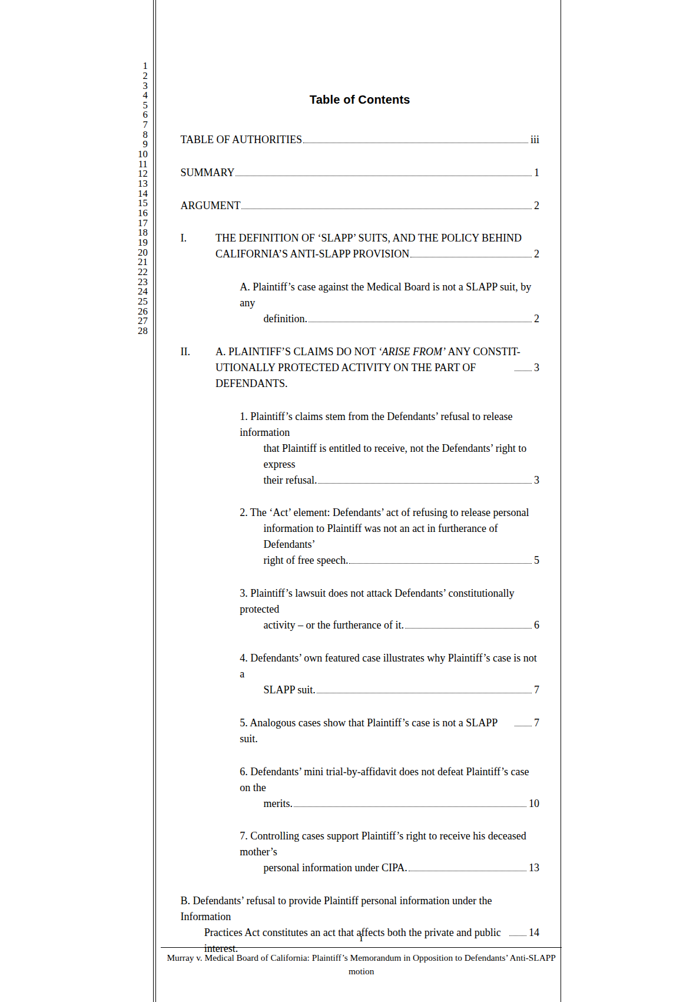1
2
3
4
5
6
7
8
9
10
11
12
13
14
15
16
17
18
19
20
21
22
23
24
25
26
27
28
Table of Contents
TABLE OF AUTHORITIES iii
SUMMARY 1
ARGUMENT 2
I.
THE DEFINITION OF ‘SLAPP’ SUITS, AND THE POLICY BEHIND
CALIFORNIA’S ANTI-SLAPP PROVISION 2
A. Plaintiff’s case against the Medical Board is not a SLAPP suit, by any
definition. 2
II.
A. PLAINTIFF’S CLAIMS DO NOT ‘ARISE FROM’ ANY CONSTIT-
UTIONALLY PROTECTED ACTIVITY ON THE PART OF DEFENDANTS. 3
1. Plaintiff’s claims stem from the Defendants’ refusal to release information
that Plaintiff is entitled to receive, not the Defendants’ right to express
their refusal. 3
2. The ‘Act’ element: Defendants’ act of refusing to release personal
information to Plaintiff was not an act in furtherance of Defendants’
right of free speech. 5
3. Plaintiff’s lawsuit does not attack Defendants’ constitutionally protected
activity – or the furtherance of it. 6
4. Defendants’ own featured case illustrates why Plaintiff’s case is not a
SLAPP suit. 7
5. Analogous cases show that Plaintiff’s case is not a SLAPP suit. 7
6. Defendants’ mini trial-by-affidavit does not defeat Plaintiff’s case on the
merits. 10
7. Controlling cases support Plaintiff’s right to receive his deceased mother’s
personal information under CIPA. 13
B. Defendants’ refusal to provide Plaintiff personal information under the Information
Practices Act constitutes an act that affects both the private and public interest. 14
i
Murray v. Medical Board of California: Plaintiff’s Memorandum in Opposition to Defendants’ Anti-SLAPP motion